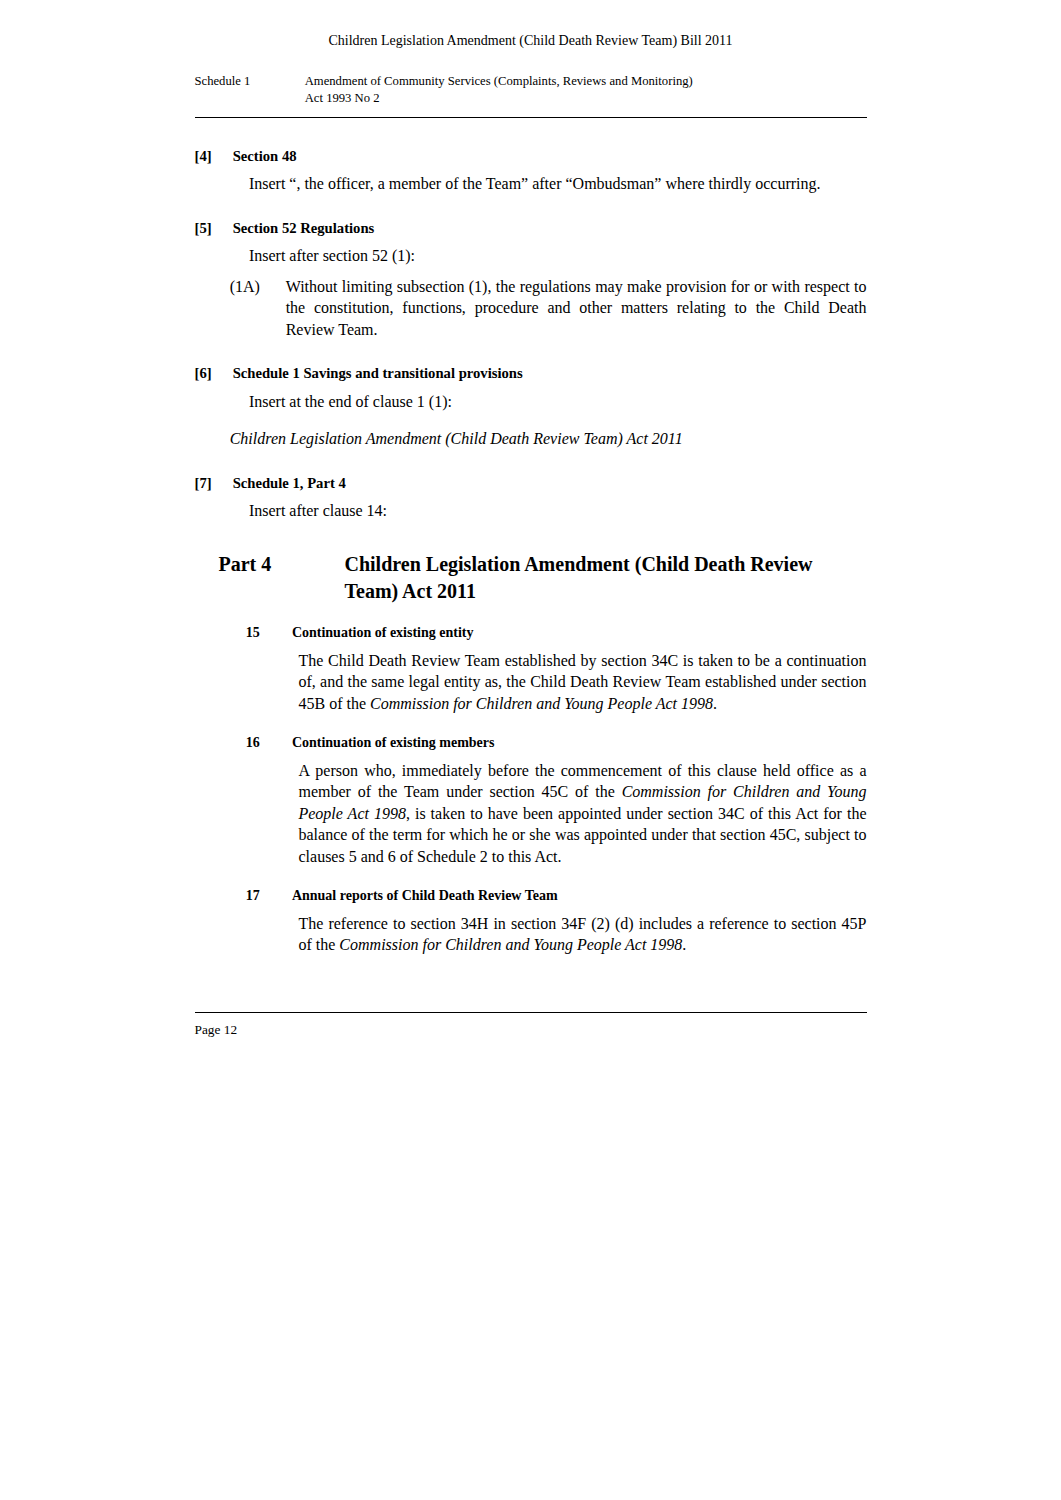Children Legislation Amendment (Child Death Review Team) Bill 2011
Schedule 1
Amendment of Community Services (Complaints, Reviews and Monitoring)
Act 1993 No 2
[4] Section 48
Insert “, the officer, a member of the Team” after “Ombudsman” where thirdly occurring.
[5] Section 52 Regulations
Insert after section 52 (1):
(1A)
Without limiting subsection (1), the regulations may make provision for or with respect to the constitution, functions, procedure and other matters relating to the Child Death Review Team.
[6] Schedule 1 Savings and transitional provisions
Insert at the end of clause 1 (1):
Children Legislation Amendment (Child Death Review Team) Act 2011
[7] Schedule 1, Part 4
Insert after clause 14:
Part 4
Children Legislation Amendment (Child Death Review Team) Act 2011
15
Continuation of existing entity
The Child Death Review Team established by section 34C is taken to be a continuation of, and the same legal entity as, the Child Death Review Team established under section 45B of the Commission for Children and Young People Act 1998.
16
Continuation of existing members
A person who, immediately before the commencement of this clause held office as a member of the Team under section 45C of the Commission for Children and Young People Act 1998, is taken to have been appointed under section 34C of this Act for the balance of the term for which he or she was appointed under that section 45C, subject to clauses 5 and 6 of Schedule 2 to this Act.
17
Annual reports of Child Death Review Team
The reference to section 34H in section 34F (2) (d) includes a reference to section 45P of the Commission for Children and Young People Act 1998.
Page 12